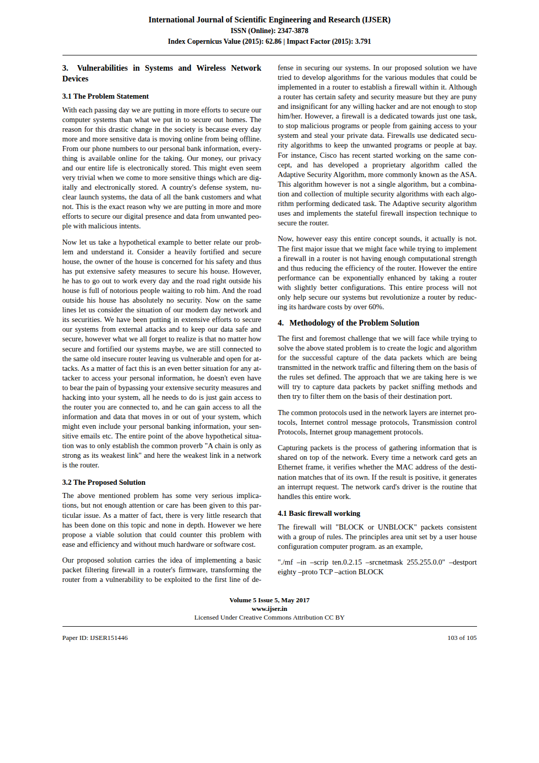International Journal of Scientific Engineering and Research (IJSER)
ISSN (Online): 2347-3878
Index Copernicus Value (2015): 62.86 | Impact Factor (2015): 3.791
3. Vulnerabilities in Systems and Wireless Network Devices
3.1 The Problem Statement
With each passing day we are putting in more efforts to secure our computer systems than what we put in to secure out homes. The reason for this drastic change in the society is because every day more and more sensitive data is moving online from being offline. From our phone numbers to our personal bank information, everything is available online for the taking. Our money, our privacy and our entire life is electronically stored. This might even seem very trivial when we come to more sensitive things which are digitally and electronically stored. A country's defense system, nuclear launch systems, the data of all the bank customers and what not. This is the exact reason why we are putting in more and more efforts to secure our digital presence and data from unwanted people with malicious intents.
Now let us take a hypothetical example to better relate our problem and understand it. Consider a heavily fortified and secure house, the owner of the house is concerned for his safety and thus has put extensive safety measures to secure his house. However, he has to go out to work every day and the road right outside his house is full of notorious people waiting to rob him. And the road outside his house has absolutely no security. Now on the same lines let us consider the situation of our modern day network and its securities. We have been putting in extensive efforts to secure our systems from external attacks and to keep our data safe and secure, however what we all forget to realize is that no matter how secure and fortified our systems maybe, we are still connected to the same old insecure router leaving us vulnerable and open for attacks. As a matter of fact this is an even better situation for any attacker to access your personal information, he doesn't even have to bear the pain of bypassing your extensive security measures and hacking into your system, all he needs to do is just gain access to the router you are connected to, and he can gain access to all the information and data that moves in or out of your system, which might even include your personal banking information, your sensitive emails etc. The entire point of the above hypothetical situation was to only establish the common proverb "A chain is only as strong as its weakest link" and here the weakest link in a network is the router.
3.2 The Proposed Solution
The above mentioned problem has some very serious implications, but not enough attention or care has been given to this particular issue. As a matter of fact, there is very little research that has been done on this topic and none in depth. However we here propose a viable solution that could counter this problem with ease and efficiency and without much hardware or software cost.
Our proposed solution carries the idea of implementing a basic packet filtering firewall in a router's firmware, transforming the router from a vulnerability to be exploited to the first line of defense in securing our systems. In our proposed solution we have tried to develop algorithms for the various modules that could be implemented in a router to establish a firewall within it. Although a router has certain safety and security measure but they are puny and insignificant for any willing hacker and are not enough to stop him/her. However, a firewall is a dedicated towards just one task, to stop malicious programs or people from gaining access to your system and steal your private data. Firewalls use dedicated security algorithms to keep the unwanted programs or people at bay. For instance, Cisco has recent started working on the same concept, and has developed a proprietary algorithm called the Adaptive Security Algorithm, more commonly known as the ASA. This algorithm however is not a single algorithm, but a combination and collection of multiple security algorithms with each algorithm performing dedicated task. The Adaptive security algorithm uses and implements the stateful firewall inspection technique to secure the router.
Now, however easy this entire concept sounds, it actually is not. The first major issue that we might face while trying to implement a firewall in a router is not having enough computational strength and thus reducing the efficiency of the router. However the entire performance can be exponentially enhanced by taking a router with slightly better configurations. This entire process will not only help secure our systems but revolutionize a router by reducing its hardware costs by over 60%.
4. Methodology of the Problem Solution
The first and foremost challenge that we will face while trying to solve the above stated problem is to create the logic and algorithm for the successful capture of the data packets which are being transmitted in the network traffic and filtering them on the basis of the rules set defined. The approach that we are taking here is we will try to capture data packets by packet sniffing methods and then try to filter them on the basis of their destination port.
The common protocols used in the network layers are internet protocols, Internet control message protocols, Transmission control Protocols, Internet group management protocols.
Capturing packets is the process of gathering information that is shared on top of the network. Every time a network card gets an Ethernet frame, it verifies whether the MAC address of the destination matches that of its own. If the result is positive, it generates an interrupt request. The network card's driver is the routine that handles this entire work.
4.1 Basic firewall working
The firewall will "BLOCK or UNBLOCK" packets consistent with a group of rules. The principles area unit set by a user house configuration computer program. as an example,
"./mf –in –scrip ten.0.2.15 –srcnetmask 255.255.0.0" –destport eighty –proto TCP –action BLOCK
Volume 5 Issue 5, May 2017
www.ijser.in
Licensed Under Creative Commons Attribution CC BY
Paper ID: IJSER151446 103 of 105